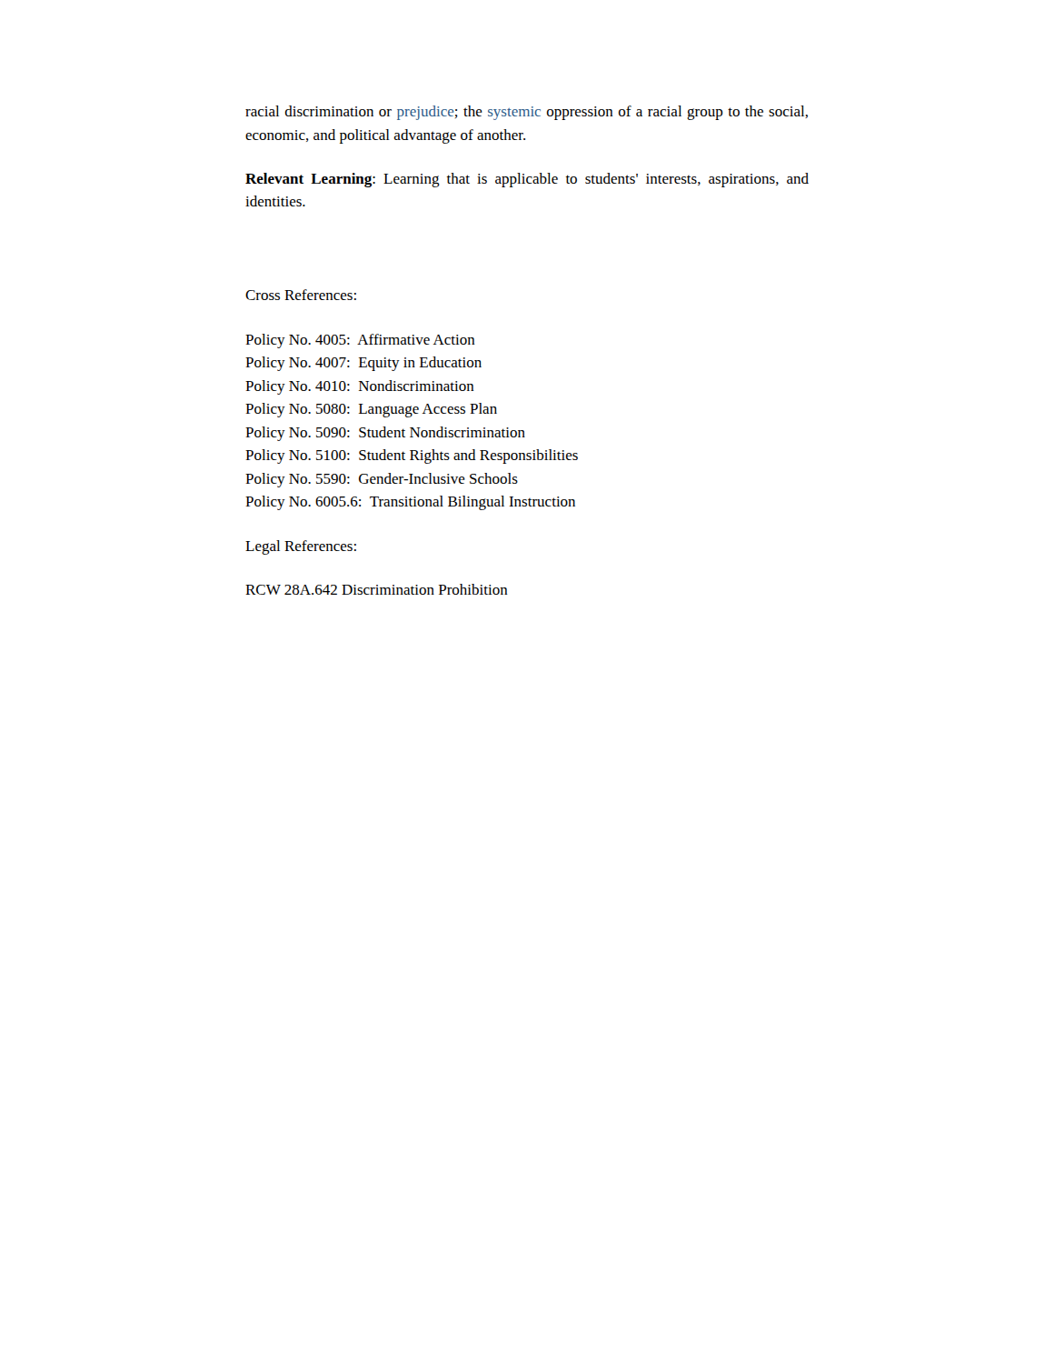racial discrimination or prejudice; the systemic oppression of a racial group to the social, economic, and political advantage of another.
Relevant Learning: Learning that is applicable to students' interests, aspirations, and identities.
Cross References:
Policy No. 4005: Affirmative Action
Policy No. 4007: Equity in Education
Policy No. 4010: Nondiscrimination
Policy No. 5080: Language Access Plan
Policy No. 5090: Student Nondiscrimination
Policy No. 5100: Student Rights and Responsibilities
Policy No. 5590: Gender-Inclusive Schools
Policy No. 6005.6: Transitional Bilingual Instruction
Legal References:
RCW 28A.642 Discrimination Prohibition